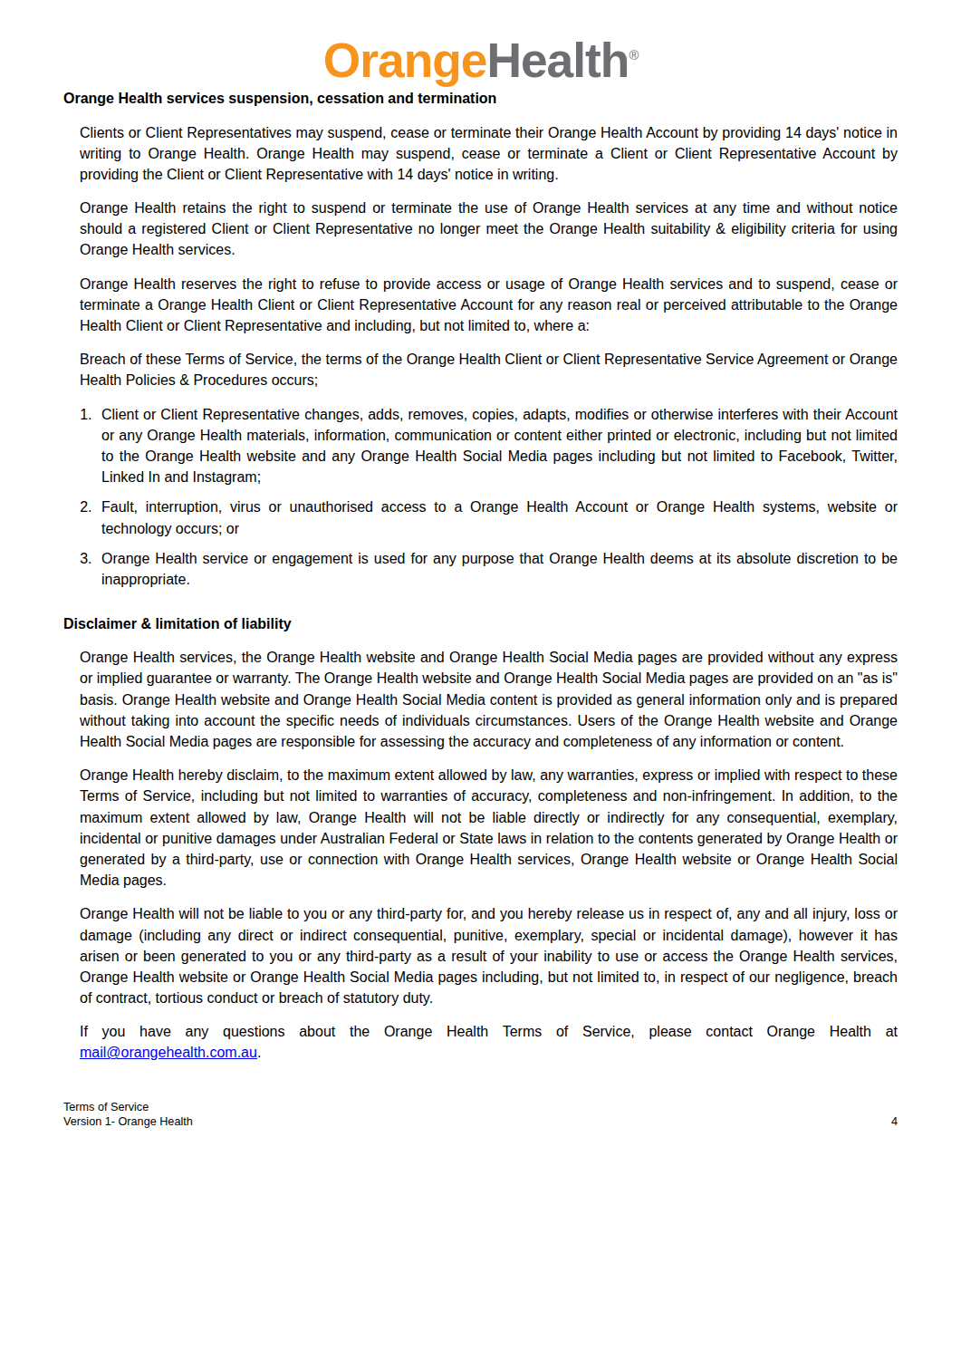Orange Health®
Orange Health services suspension, cessation and termination
Clients or Client Representatives may suspend, cease or terminate their Orange Health Account by providing 14 days' notice in writing to Orange Health. Orange Health may suspend, cease or terminate a Client or Client Representative Account by providing the Client or Client Representative with 14 days' notice in writing.
Orange Health retains the right to suspend or terminate the use of Orange Health services at any time and without notice should a registered Client or Client Representative no longer meet the Orange Health suitability & eligibility criteria for using Orange Health services.
Orange Health reserves the right to refuse to provide access or usage of Orange Health services and to suspend, cease or terminate a Orange Health Client or Client Representative Account for any reason real or perceived attributable to the Orange Health Client or Client Representative and including, but not limited to, where a:
Breach of these Terms of Service, the terms of the Orange Health Client or Client Representative Service Agreement or Orange Health Policies & Procedures occurs;
Client or Client Representative changes, adds, removes, copies, adapts, modifies or otherwise interferes with their Account or any Orange Health materials, information, communication or content either printed or electronic, including but not limited to the Orange Health website and any Orange Health Social Media pages including but not limited to Facebook, Twitter, Linked In and Instagram;
Fault, interruption, virus or unauthorised access to a Orange Health Account or Orange Health systems, website or technology occurs; or
Orange Health service or engagement is used for any purpose that Orange Health deems at its absolute discretion to be inappropriate.
Disclaimer & limitation of liability
Orange Health services, the Orange Health website and Orange Health Social Media pages are provided without any express or implied guarantee or warranty. The Orange Health website and Orange Health Social Media pages are provided on an "as is" basis. Orange Health website and Orange Health Social Media content is provided as general information only and is prepared without taking into account the specific needs of individuals circumstances. Users of the Orange Health website and Orange Health Social Media pages are responsible for assessing the accuracy and completeness of any information or content.
Orange Health hereby disclaim, to the maximum extent allowed by law, any warranties, express or implied with respect to these Terms of Service, including but not limited to warranties of accuracy, completeness and non-infringement. In addition, to the maximum extent allowed by law, Orange Health will not be liable directly or indirectly for any consequential, exemplary, incidental or punitive damages under Australian Federal or State laws in relation to the contents generated by Orange Health or generated by a third-party, use or connection with Orange Health services, Orange Health website or Orange Health Social Media pages.
Orange Health will not be liable to you or any third-party for, and you hereby release us in respect of, any and all injury, loss or damage (including any direct or indirect consequential, punitive, exemplary, special or incidental damage), however it has arisen or been generated to you or any third-party as a result of your inability to use or access the Orange Health services, Orange Health website or Orange Health Social Media pages including, but not limited to, in respect of our negligence, breach of contract, tortious conduct or breach of statutory duty.
If you have any questions about the Orange Health Terms of Service, please contact Orange Health at mail@orangehealth.com.au.
Terms of Service
Version 1- Orange Health 4